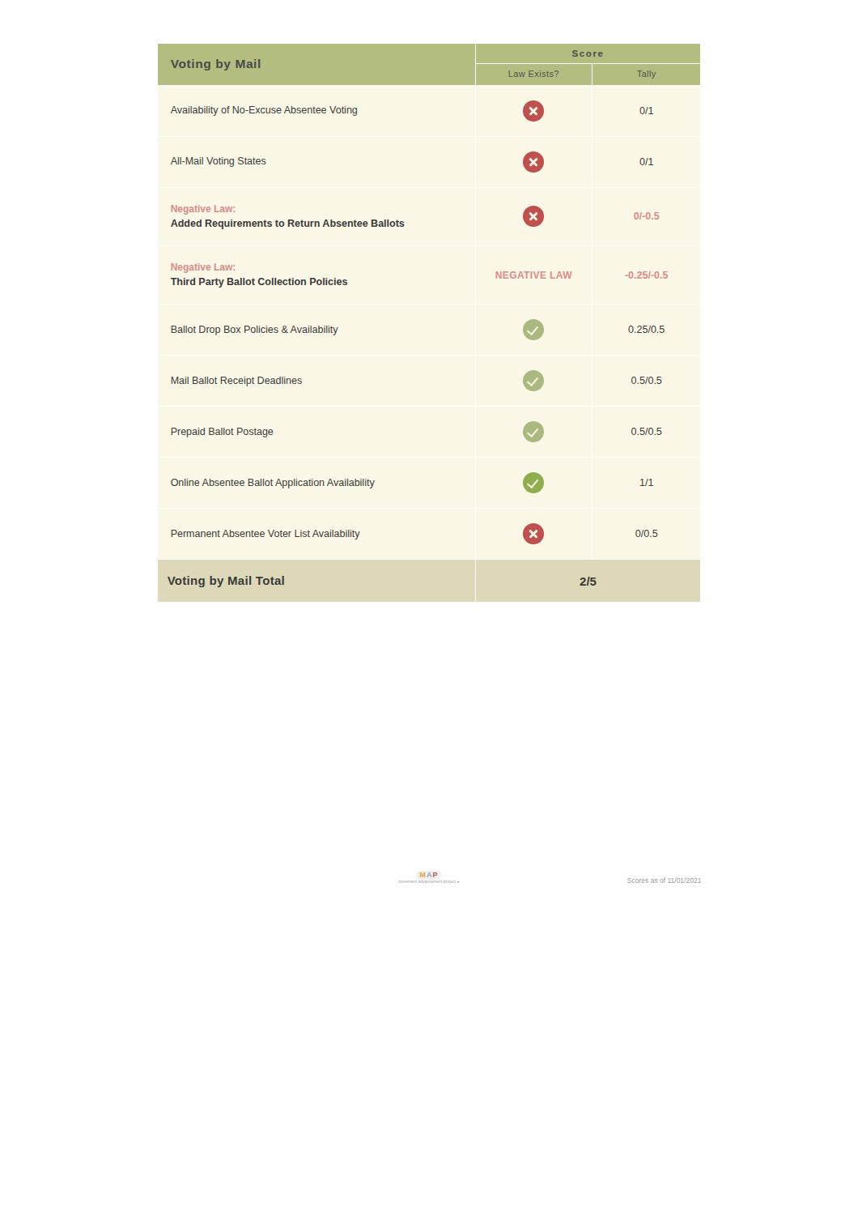| Voting by Mail | Score |
| --- | --- |
| Law Exists? | Tally |
| Availability of No-Excuse Absentee Voting | | 0/1 |
| All-Mail Voting States | | 0/1 |
| Negative Law: Added Requirements to Return Absentee Ballots | | 0/-0.5 |
| Negative Law: Third Party Ballot Collection Policies | NEGATIVE LAW | -0.25/-0.5 |
| Ballot Drop Box Policies & Availability | | 0.25/0.5 |
| Mail Ballot Receipt Deadlines | | 0.5/0.5 |
| Prepaid Ballot Postage | | 0.5/0.5 |
| Online Absentee Ballot Application Availability | | 1/1 |
| Permanent Absentee Voter List Availability | | 0/0.5 |
| Voting by Mail Total | 2/5 |
MAP
movement advancement project ▸
Scores as of 11/01/2021